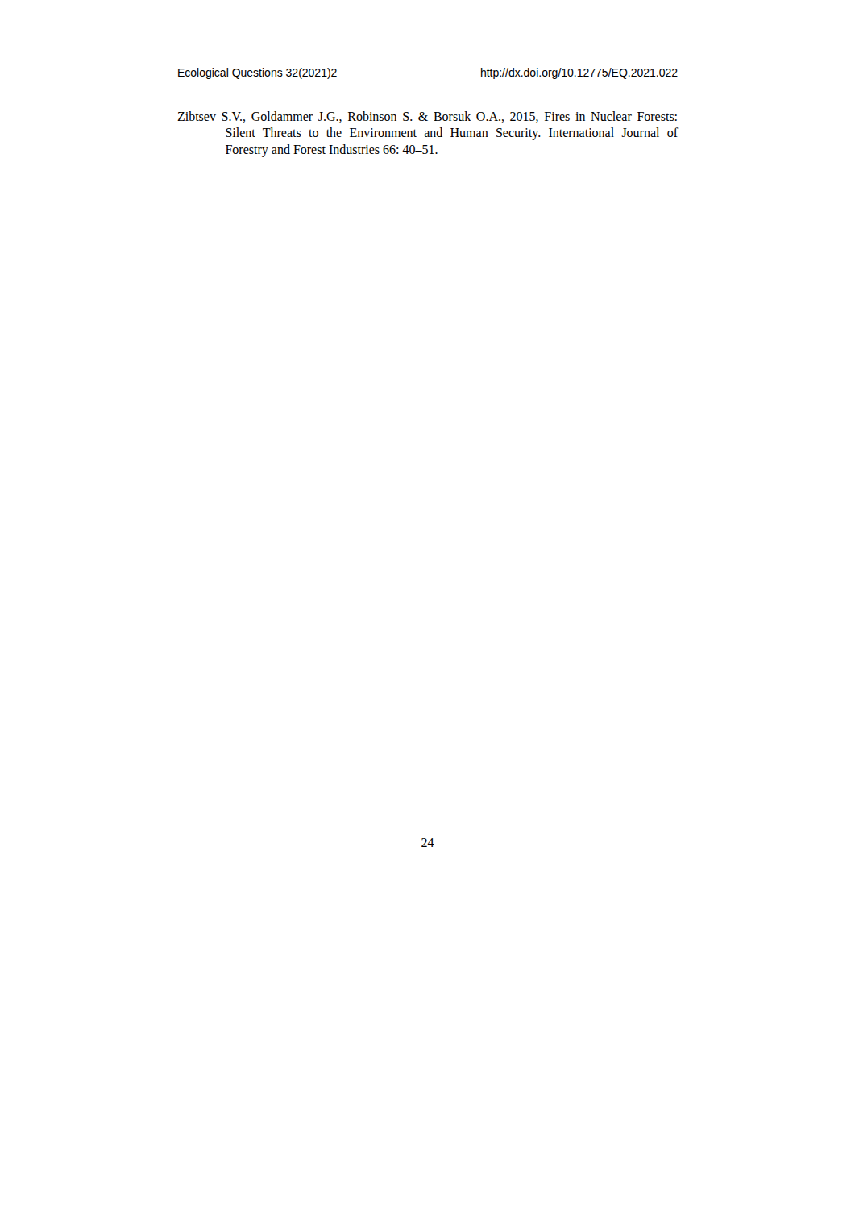Ecological Questions 32(2021)2 http://dx.doi.org/10.12775/EQ.2021.022
Zibtsev S.V., Goldammer J.G., Robinson S. & Borsuk O.A., 2015, Fires in Nuclear Forests: Silent Threats to the Environment and Human Security. International Journal of Forestry and Forest Industries 66: 40–51.
24